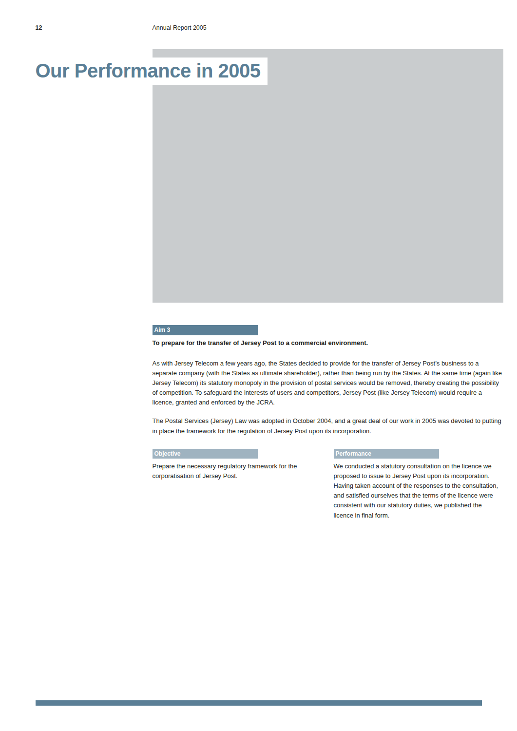12
Annual Report 2005
Our Performance in 2005
Aim 3
To prepare for the transfer of Jersey Post to a commercial environment.
As with Jersey Telecom a few years ago, the States decided to provide for the transfer of Jersey Post’s business to a separate company (with the States as ultimate shareholder), rather than being run by the States. At the same time (again like Jersey Telecom) its statutory monopoly in the provision of postal services would be removed, thereby creating the possibility of competition. To safeguard the interests of users and competitors, Jersey Post (like Jersey Telecom) would require a licence, granted and enforced by the JCRA.
The Postal Services (Jersey) Law was adopted in October 2004, and a great deal of our work in 2005 was devoted to putting in place the framework for the regulation of Jersey Post upon its incorporation.
Objective
Prepare the necessary regulatory framework for the corporatisation of Jersey Post.
Performance
We conducted a statutory consultation on the licence we proposed to issue to Jersey Post upon its incorporation. Having taken account of the responses to the consultation, and satisfied ourselves that the terms of the licence were consistent with our statutory duties, we published the licence in final form.